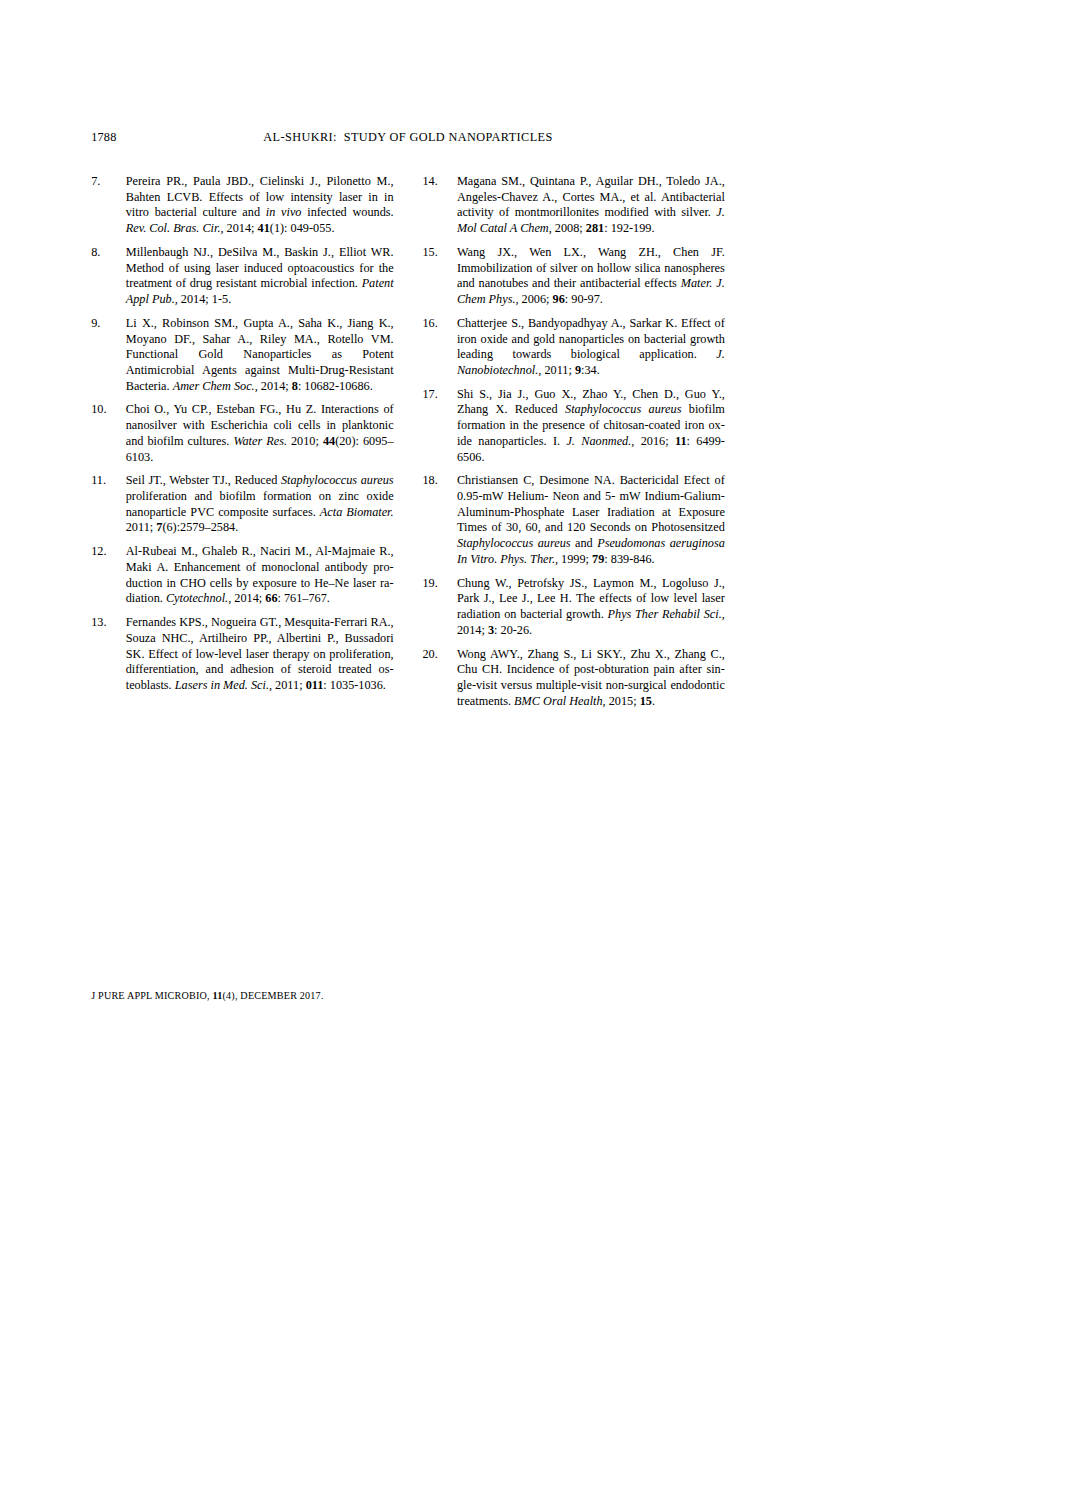1788
AL-SHUKRI: STUDY OF GOLD NANOPARTICLES
7. Pereira PR., Paula JBD., Cielinski J., Pilonetto M., Bahten LCVB. Effects of low intensity laser in in vitro bacterial culture and in vivo infected wounds. Rev. Col. Bras. Cir., 2014; 41(1): 049-055.
8. Millenbaugh NJ., DeSilva M., Baskin J., Elliot WR. Method of using laser induced optoacoustics for the treatment of drug resistant microbial infection. Patent Appl Pub., 2014; 1-5.
9. Li X., Robinson SM., Gupta A., Saha K., Jiang K., Moyano DF., Sahar A., Riley MA., Rotello VM. Functional Gold Nanoparticles as Potent Antimicrobial Agents against Multi-Drug-Resistant Bacteria. Amer Chem Soc., 2014; 8: 10682-10686.
10. Choi O., Yu CP., Esteban FG., Hu Z. Interactions of nanosilver with Escherichia coli cells in planktonic and biofilm cultures. Water Res. 2010; 44(20): 6095–6103.
11. Seil JT., Webster TJ., Reduced Staphylococcus aureus proliferation and biofilm formation on zinc oxide nanoparticle PVC composite surfaces. Acta Biomater. 2011; 7(6):2579–2584.
12. Al-Rubeai M., Ghaleb R., Naciri M., Al-Majmaie R., Maki A. Enhancement of monoclonal antibody production in CHO cells by exposure to He–Ne laser radiation. Cytotechnol., 2014; 66: 761–767.
13. Fernandes KPS., Nogueira GT., Mesquita-Ferrari RA., Souza NHC., Artilheiro PP., Albertini P., Bussadori SK. Effect of low-level laser therapy on proliferation, differentiation, and adhesion of steroid treated osteoblasts. Lasers in Med. Sci., 2011; 011: 1035-1036.
14. Magana SM., Quintana P., Aguilar DH., Toledo JA., Angeles-Chavez A., Cortes MA., et al. Antibacterial activity of montmorillonites modified with silver. J. Mol Catal A Chem, 2008; 281: 192-199.
15. Wang JX., Wen LX., Wang ZH., Chen JF. Immobilization of silver on hollow silica nanospheres and nanotubes and their antibacterial effects Mater. J. Chem Phys., 2006; 96: 90-97.
16. Chatterjee S., Bandyopadhyay A., Sarkar K. Effect of iron oxide and gold nanoparticles on bacterial growth leading towards biological application. J. Nanobiotechnol., 2011; 9:34.
17. Shi S., Jia J., Guo X., Zhao Y., Chen D., Guo Y., Zhang X. Reduced Staphylococcus aureus biofilm formation in the presence of chitosan-coated iron oxide nanoparticles. I. J. Naonmed., 2016; 11: 6499-6506.
18. Christiansen C, Desimone NA. Bactericidal Efect of 0.95-mW Helium- Neon and 5- mW Indium-Galium-Aluminum-Phosphate Laser Iradiation at Exposure Times of 30, 60, and 120 Seconds on Photosensitzed Staphylococcus aureus and Pseudomonas aeruginosa In Vitro. Phys. Ther., 1999; 79: 839-846.
19. Chung W., Petrofsky JS., Laymon M., Logoluso J., Park J., Lee J., Lee H. The effects of low level laser radiation on bacterial growth. Phys Ther Rehabil Sci., 2014; 3: 20-26.
20. Wong AWY., Zhang S., Li SKY., Zhu X., Zhang C., Chu CH. Incidence of post-obturation pain after single-visit versus multiple-visit non-surgical endodontic treatments. BMC Oral Health, 2015; 15.
J PURE APPL MICROBIO, 11(4), DECEMBER 2017.